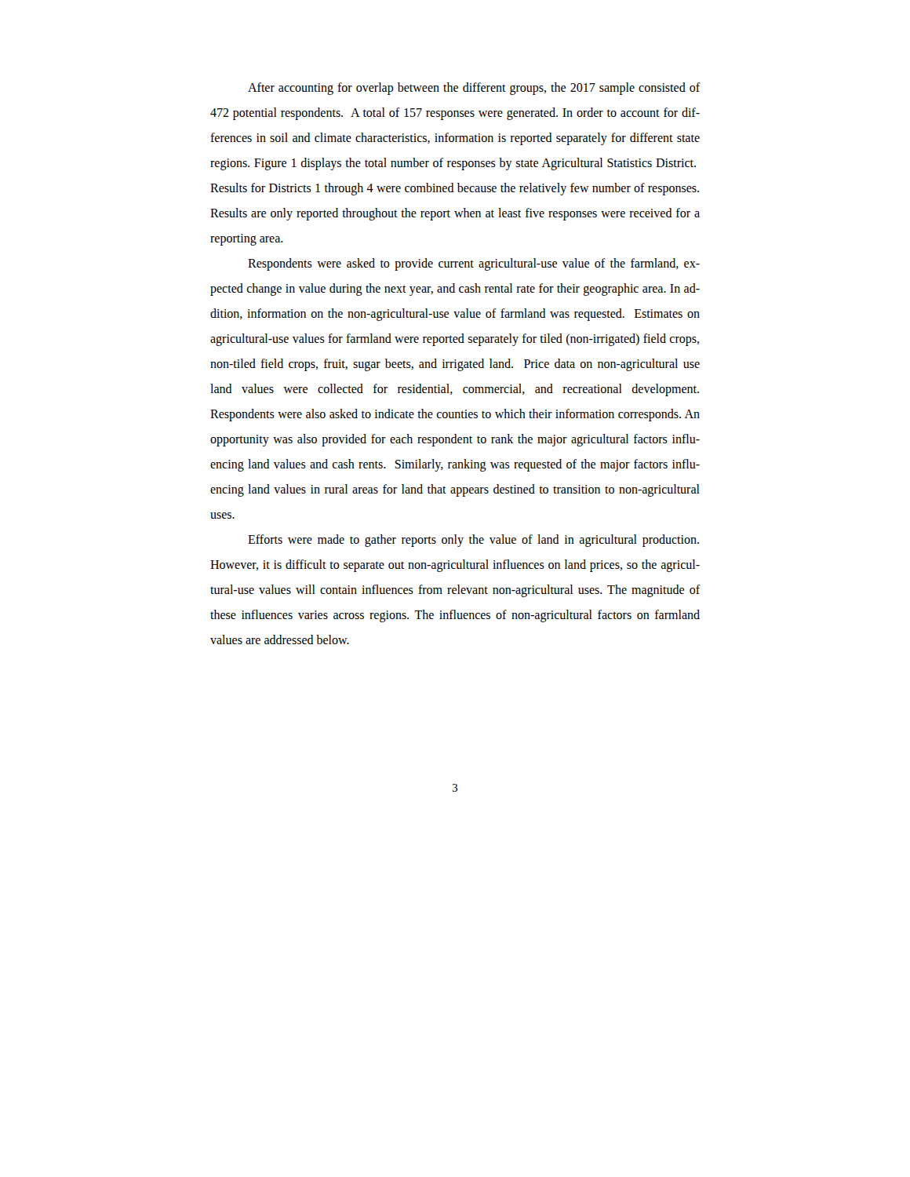After accounting for overlap between the different groups, the 2017 sample consisted of 472 potential respondents. A total of 157 responses were generated. In order to account for differences in soil and climate characteristics, information is reported separately for different state regions. Figure 1 displays the total number of responses by state Agricultural Statistics District. Results for Districts 1 through 4 were combined because the relatively few number of responses. Results are only reported throughout the report when at least five responses were received for a reporting area.
Respondents were asked to provide current agricultural-use value of the farmland, expected change in value during the next year, and cash rental rate for their geographic area. In addition, information on the non-agricultural-use value of farmland was requested. Estimates on agricultural-use values for farmland were reported separately for tiled (non-irrigated) field crops, non-tiled field crops, fruit, sugar beets, and irrigated land. Price data on non-agricultural use land values were collected for residential, commercial, and recreational development. Respondents were also asked to indicate the counties to which their information corresponds. An opportunity was also provided for each respondent to rank the major agricultural factors influencing land values and cash rents. Similarly, ranking was requested of the major factors influencing land values in rural areas for land that appears destined to transition to non-agricultural uses.
Efforts were made to gather reports only the value of land in agricultural production. However, it is difficult to separate out non-agricultural influences on land prices, so the agricultural-use values will contain influences from relevant non-agricultural uses. The magnitude of these influences varies across regions. The influences of non-agricultural factors on farmland values are addressed below.
3